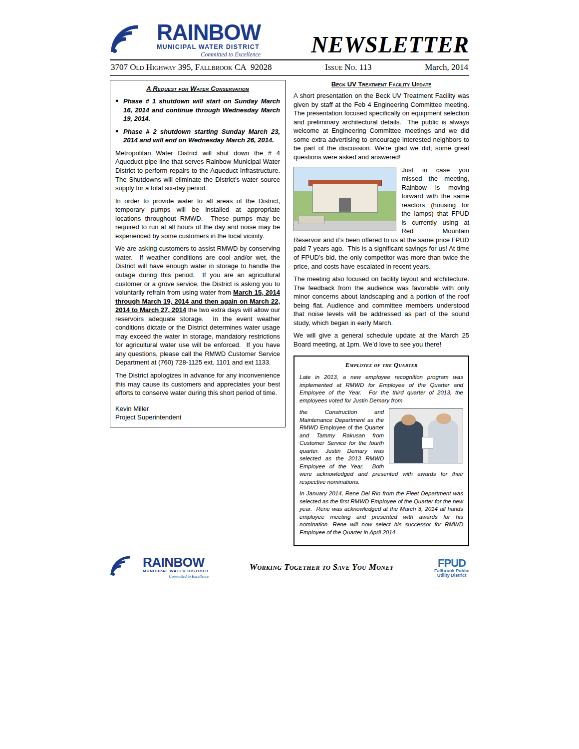RAINBOW MUNICIPAL WATER DISTRICT Committed to Excellence
NEWSLETTER
3707 Old Highway 395, Fallbrook CA 92028 Issue No. 113 March, 2014
A Request for Water Conservation
Phase # 1 shutdown will start on Sunday March 16, 2014 and continue through Wednesday March 19, 2014.
Phase # 2 shutdown starting Sunday March 23, 2014 and will end on Wednesday March 26, 2014.
Metropolitan Water District will shut down the # 4 Aqueduct pipe line that serves Rainbow Municipal Water District to perform repairs to the Aqueduct Infrastructure. The Shutdowns will eliminate the District’s water source supply for a total six-day period.
In order to provide water to all areas of the District, temporary pumps will be installed at appropriate locations throughout RMWD. These pumps may be required to run at all hours of the day and noise may be experienced by some customers in the local vicinity.
We are asking customers to assist RMWD by conserving water. If weather conditions are cool and/or wet, the District will have enough water in storage to handle the outage during this period. If you are an agricultural customer or a grove service, the District is asking you to voluntarily refrain from using water from March 15, 2014 through March 19, 2014 and then again on March 22, 2014 to March 27, 2014 the two extra days will allow our reservoirs adequate storage. In the event weather conditions dictate or the District determines water usage may exceed the water in storage, mandatory restrictions for agricultural water use will be enforced. If you have any questions, please call the RMWD Customer Service Department at (760) 728-1125 ext. 1101 and ext 1133.
The District apologizes in advance for any inconvenience this may cause its customers and appreciates your best efforts to conserve water during this short period of time.
Kevin Miller
Project Superintendent
Beck UV Treatment Facility Update
A short presentation on the Beck UV Treatment Facility was given by staff at the Feb 4 Engineering Committee meeting. The presentation focused specifically on equipment selection and preliminary architectural details. The public is always welcome at Engineering Committee meetings and we did some extra advertising to encourage interested neighbors to be part of the discussion. We’re glad we did; some great questions were asked and answered!
Just in case you missed the meeting, Rainbow is moving forward with the same reactors (housing for the lamps) that FPUD is currently using at Red Mountain Reservoir and it’s been offered to us at the same price FPUD paid 7 years ago. This is a significant savings for us! At time of FPUD’s bid, the only competitor was more than twice the price, and costs have escalated in recent years.
The meeting also focused on facility layout and architecture. The feedback from the audience was favorable with only minor concerns about landscaping and a portion of the roof being flat. Audience and committee members understood that noise levels will be addressed as part of the sound study, which began in early March.
We will give a general schedule update at the March 25 Board meeting, at 1pm. We’d love to see you there!
Employee of the Quarter
Late in 2013, a new employee recognition program was implemented at RMWD for Employee of the Quarter and Employee of the Year. For the third quarter of 2013, the employees voted for Justin Demary from
the Construction and Maintenance Department as the RMWD Employee of the Quarter and Tammy Rakusan from Customer Service for the fourth quarter. Justin Demary was selected as the 2013 RMWD Employee of the Year. Both were acknowledged and presented with awards for their respective nominations.
In January 2014, Rene Del Rio from the Fleet Department was selected as the first RMWD Employee of the Quarter for the new year. Rene was acknowledged at the March 3, 2014 all hands employee meeting and presented with awards for his nomination. Rene will now select his successor for RMWD Employee of the Quarter in April 2014.
RAINBOW MUNICIPAL WATER DISTRICT Committed to Excellence
Working Together to Save You Money
FPUD
Fallbrook Public Utility District